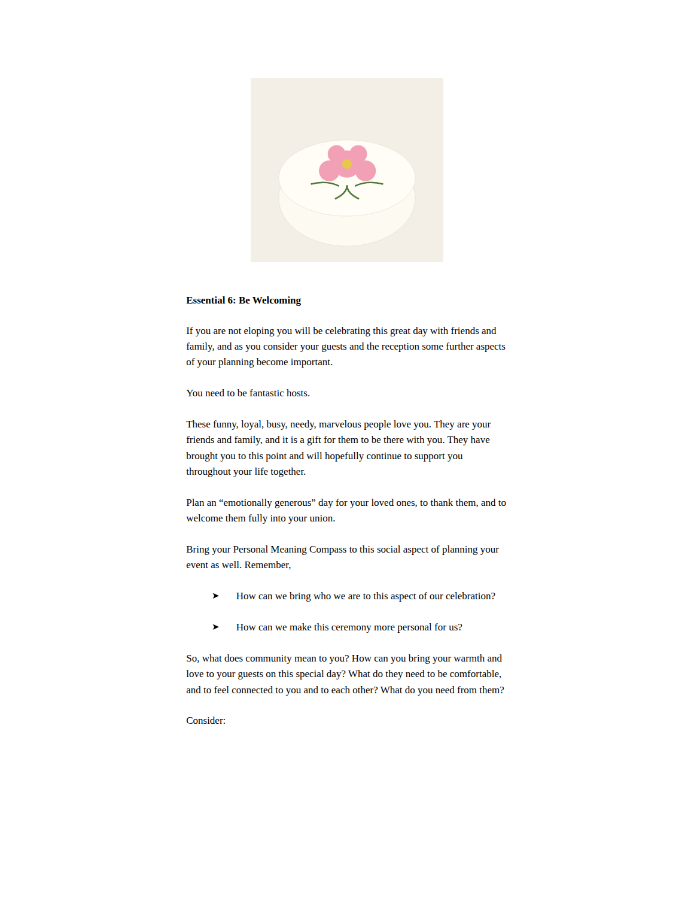Essential 6: Be Welcoming
If you are not eloping you will be celebrating this great day with friends and family, and as you consider your guests and the reception some further aspects of your planning become important.
You need to be fantastic hosts.
These funny, loyal, busy, needy, marvelous people love you. They are your friends and family, and it is a gift for them to be there with you. They have brought you to this point and will hopefully continue to support you throughout your life together.
Plan an “emotionally generous” day for your loved ones, to thank them, and to welcome them fully into your union.
Bring your Personal Meaning Compass to this social aspect of planning your event as well. Remember,
How can we bring who we are to this aspect of our celebration?
How can we make this ceremony more personal for us?
So, what does community mean to you? How can you bring your warmth and love to your guests on this special day? What do they need to be comfortable, and to feel connected to you and to each other? What do you need from them?
Consider: